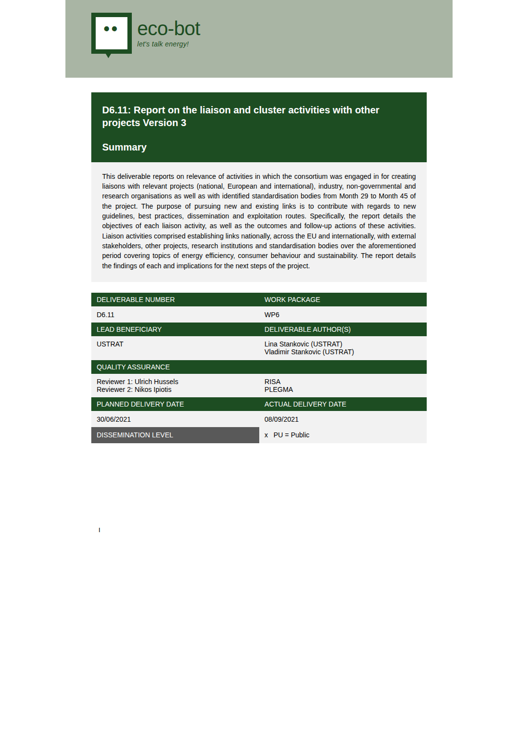••
eco-bot
let's talk energy!
D6.11: Report on the liaison and cluster activities with other projects Version 3
Summary
This deliverable reports on relevance of activities in which the consortium was engaged in for creating liaisons with relevant projects (national, European and international), industry, non-governmental and research organisations as well as with identified standardisation bodies from Month 29 to Month 45 of the project. The purpose of pursuing new and existing links is to contribute with regards to new guidelines, best practices, dissemination and exploitation routes. Specifically, the report details the objectives of each liaison activity, as well as the outcomes and follow-up actions of these activities. Liaison activities comprised establishing links nationally, across the EU and internationally, with external stakeholders, other projects, research institutions and standardisation bodies over the aforementioned period covering topics of energy efficiency, consumer behaviour and sustainability. The report details the findings of each and implications for the next steps of the project.
| DELIVERABLE NUMBER | WORK PACKAGE |
| --- | --- |
| D6.11 | WP6 |
| LEAD BENEFICIARY | DELIVERABLE AUTHOR(S) |
| USTRAT | Lina Stankovic (USTRAT) Vladimir Stankovic (USTRAT) |
| QUALITY ASSURANCE |
| Reviewer 1: Ulrich Hussels Reviewer 2: Nikos Ipiotis | RISA PLEGMA |
| PLANNED DELIVERY DATE | ACTUAL DELIVERY DATE |
| 30/06/2021 | 08/09/2021 |
| DISSEMINATION LEVEL | x PU = Public |
I